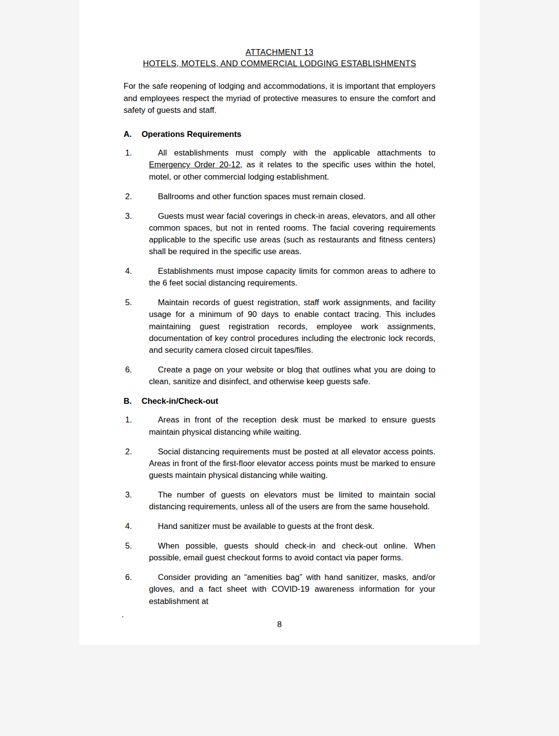ATTACHMENT 13 HOTELS, MOTELS, AND COMMERCIAL LODGING ESTABLISHMENTS
For the safe reopening of lodging and accommodations, it is important that employers and employees respect the myriad of protective measures to ensure the comfort and safety of guests and staff.
A. Operations Requirements
1. All establishments must comply with the applicable attachments to Emergency Order 20-12, as it relates to the specific uses within the hotel, motel, or other commercial lodging establishment.
2. Ballrooms and other function spaces must remain closed.
3. Guests must wear facial coverings in check-in areas, elevators, and all other common spaces, but not in rented rooms. The facial covering requirements applicable to the specific use areas (such as restaurants and fitness centers) shall be required in the specific use areas.
4. Establishments must impose capacity limits for common areas to adhere to the 6 feet social distancing requirements.
5. Maintain records of guest registration, staff work assignments, and facility usage for a minimum of 90 days to enable contact tracing. This includes maintaining guest registration records, employee work assignments, documentation of key control procedures including the electronic lock records, and security camera closed circuit tapes/files.
6. Create a page on your website or blog that outlines what you are doing to clean, sanitize and disinfect, and otherwise keep guests safe.
B. Check-in/Check-out
1. Areas in front of the reception desk must be marked to ensure guests maintain physical distancing while waiting.
2. Social distancing requirements must be posted at all elevator access points. Areas in front of the first-floor elevator access points must be marked to ensure guests maintain physical distancing while waiting.
3. The number of guests on elevators must be limited to maintain social distancing requirements, unless all of the users are from the same household.
4. Hand sanitizer must be available to guests at the front desk.
5. When possible, guests should check-in and check-out online. When possible, email guest checkout forms to avoid contact via paper forms.
6. Consider providing an “amenities bag” with hand sanitizer, masks, and/or gloves, and a fact sheet with COVID-19 awareness information for your establishment at
.
8